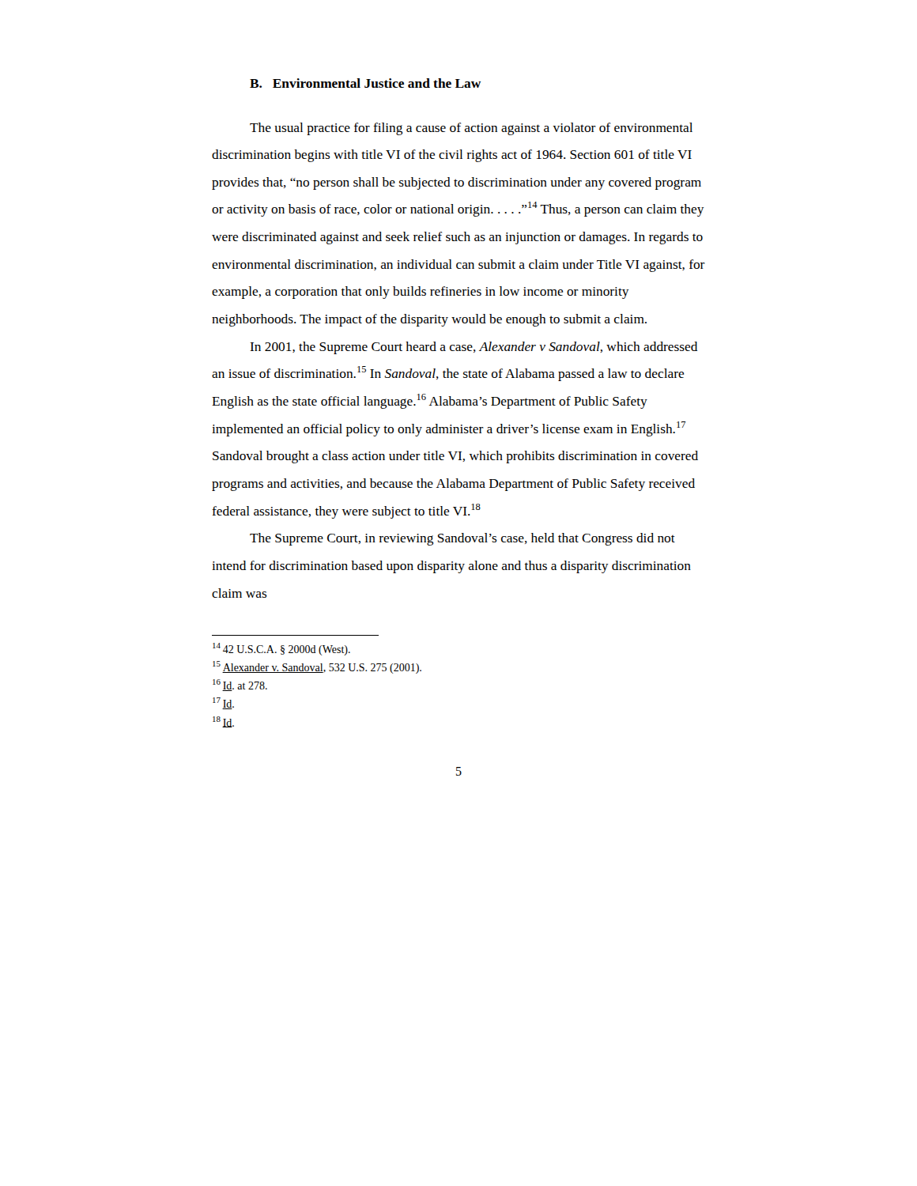B. Environmental Justice and the Law
The usual practice for filing a cause of action against a violator of environmental discrimination begins with title VI of the civil rights act of 1964. Section 601 of title VI provides that, “no person shall be subjected to discrimination under any covered program or activity on basis of race, color or national origin. . . . .”14 Thus, a person can claim they were discriminated against and seek relief such as an injunction or damages. In regards to environmental discrimination, an individual can submit a claim under Title VI against, for example, a corporation that only builds refineries in low income or minority neighborhoods. The impact of the disparity would be enough to submit a claim.
In 2001, the Supreme Court heard a case, Alexander v Sandoval, which addressed an issue of discrimination.15 In Sandoval, the state of Alabama passed a law to declare English as the state official language.16 Alabama’s Department of Public Safety implemented an official policy to only administer a driver’s license exam in English.17 Sandoval brought a class action under title VI, which prohibits discrimination in covered programs and activities, and because the Alabama Department of Public Safety received federal assistance, they were subject to title VI.18
The Supreme Court, in reviewing Sandoval’s case, held that Congress did not intend for discrimination based upon disparity alone and thus a disparity discrimination claim was
1442 U.S.C.A. § 2000d (West).
15 Alexander v. Sandoval, 532 U.S. 275 (2001).
16 Id. at 278.
17 Id.
18 Id.
5